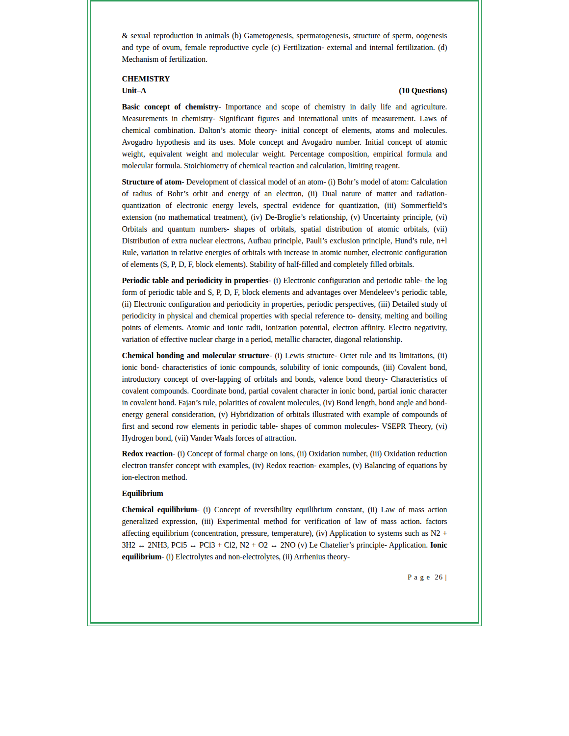& sexual reproduction in animals (b) Gametogenesis, spermatogenesis, structure of sperm, oogenesis and type of ovum, female reproductive cycle (c) Fertilization- external and internal fertilization. (d) Mechanism of fertilization.
CHEMISTRY
Unit–A (10 Questions)
Basic concept of chemistry- Importance and scope of chemistry in daily life and agriculture. Measurements in chemistry- Significant figures and international units of measurement. Laws of chemical combination. Dalton’s atomic theory- initial concept of elements, atoms and molecules. Avogadro hypothesis and its uses. Mole concept and Avogadro number. Initial concept of atomic weight, equivalent weight and molecular weight. Percentage composition, empirical formula and molecular formula. Stoichiometry of chemical reaction and calculation, limiting reagent.
Structure of atom- Development of classical model of an atom- (i) Bohr’s model of atom: Calculation of radius of Bohr’s orbit and energy of an electron, (ii) Dual nature of matter and radiation- quantization of electronic energy levels, spectral evidence for quantization, (iii) Sommerfield’s extension (no mathematical treatment), (iv) De-Broglie’s relationship, (v) Uncertainty principle, (vi) Orbitals and quantum numbers- shapes of orbitals, spatial distribution of atomic orbitals, (vii) Distribution of extra nuclear electrons, Aufbau principle, Pauli’s exclusion principle, Hund’s rule, n+l Rule, variation in relative energies of orbitals with increase in atomic number, electronic configuration of elements (S, P, D, F, block elements). Stability of half-filled and completely filled orbitals.
Periodic table and periodicity in properties- (i) Electronic configuration and periodic table- the log form of periodic table and S, P, D, F, block elements and advantages over Mendeleev’s periodic table, (ii) Electronic configuration and periodicity in properties, periodic perspectives, (iii) Detailed study of periodicity in physical and chemical properties with special reference to- density, melting and boiling points of elements. Atomic and ionic radii, ionization potential, electron affinity. Electro negativity, variation of effective nuclear charge in a period, metallic character, diagonal relationship.
Chemical bonding and molecular structure- (i) Lewis structure- Octet rule and its limitations, (ii) ionic bond- characteristics of ionic compounds, solubility of ionic compounds, (iii) Covalent bond, introductory concept of over-lapping of orbitals and bonds, valence bond theory- Characteristics of covalent compounds. Coordinate bond, partial covalent character in ionic bond, partial ionic character in covalent bond. Fajan’s rule, polarities of covalent molecules, (iv) Bond length, bond angle and bond-energy general consideration, (v) Hybridization of orbitals illustrated with example of compounds of first and second row elements in periodic table- shapes of common molecules- VSEPR Theory, (vi) Hydrogen bond, (vii) Vander Waals forces of attraction.
Redox reaction- (i) Concept of formal charge on ions, (ii) Oxidation number, (iii) Oxidation reduction electron transfer concept with examples, (iv) Redox reaction- examples, (v) Balancing of equations by ion-electron method.
Equilibrium
Chemical equilibrium- (i) Concept of reversibility equilibrium constant, (ii) Law of mass action generalized expression, (iii) Experimental method for verification of law of mass action. factors affecting equilibrium (concentration, pressure, temperature), (iv) Application to systems such as N2 + 3H2 ↔ 2NH3, PCl5 ↔ PCl3 + Cl2, N2 + O2 ↔ 2NO (v) Le Chatelier’s principle- Application. Ionic equilibrium- (i) Electrolytes and non-electrolytes, (ii) Arrhenius theory-
P a g e 26 |